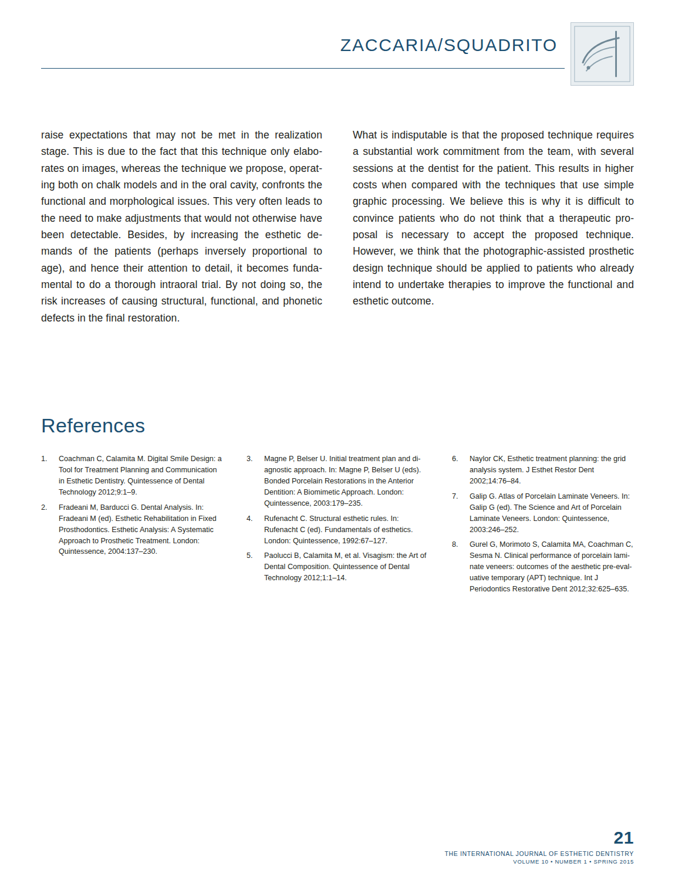ZACCARIA/SQUADRITO
raise expectations that may not be met in the realization stage. This is due to the fact that this technique only elaborates on images, whereas the technique we propose, operating both on chalk models and in the oral cavity, confronts the functional and morphological issues. This very often leads to the need to make adjustments that would not otherwise have been detectable. Besides, by increasing the esthetic demands of the patients (perhaps inversely proportional to age), and hence their attention to detail, it becomes fundamental to do a thorough intraoral trial. By not doing so, the risk increases of causing structural, functional, and phonetic defects in the final restoration.
What is indisputable is that the proposed technique requires a substantial work commitment from the team, with several sessions at the dentist for the patient. This results in higher costs when compared with the techniques that use simple graphic processing. We believe this is why it is difficult to convince patients who do not think that a therapeutic proposal is necessary to accept the proposed technique. However, we think that the photographic-assisted prosthetic design technique should be applied to patients who already intend to undertake therapies to improve the functional and esthetic outcome.
References
Coachman C, Calamita M. Digital Smile Design: a Tool for Treatment Planning and Communication in Esthetic Dentistry. Quintessence of Dental Technology 2012;9:1–9.
Fradeani M, Barducci G. Dental Analysis. In: Fradeani M (ed). Esthetic Rehabilitation in Fixed Prosthodontics. Esthetic Analysis: A Systematic Approach to Prosthetic Treatment. London: Quintessence, 2004:137–230.
Magne P, Belser U. Initial treatment plan and diagnostic approach. In: Magne P, Belser U (eds). Bonded Porcelain Restorations in the Anterior Dentition: A Biomimetic Approach. London: Quintessence, 2003:179–235.
Rufenacht C. Structural esthetic rules. In: Rufenacht C (ed). Fundamentals of esthetics. London: Quintessence, 1992:67–127.
Paolucci B, Calamita M, et al. Visagism: the Art of Dental Composition. Quintessence of Dental Technology 2012;1:1–14.
Naylor CK, Esthetic treatment planning: the grid analysis system. J Esthet Restor Dent 2002;14:76–84.
Galip G. Atlas of Porcelain Laminate Veneers. In: Galip G (ed). The Science and Art of Porcelain Laminate Veneers. London: Quintessence, 2003:246–252.
Gurel G, Morimoto S, Calamita MA, Coachman C, Sesma N. Clinical performance of porcelain laminate veneers: outcomes of the aesthetic pre-evaluative temporary (APT) technique. Int J Periodontics Restorative Dent 2012;32:625–635.
21
The International Journal of Esthetic Dentistry
Volume 10 • Number 1 • Spring 2015